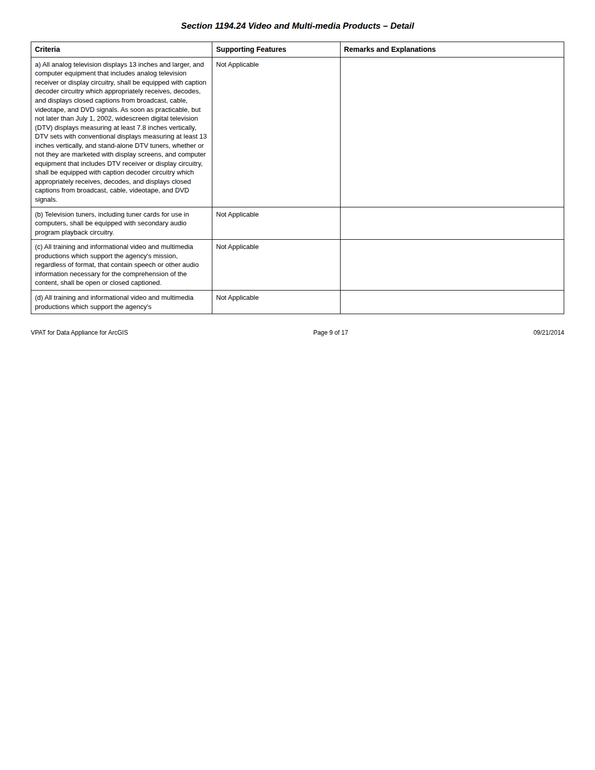Section 1194.24 Video and Multi-media Products – Detail
| Criteria | Supporting Features | Remarks and Explanations |
| --- | --- | --- |
| a) All analog television displays 13 inches and larger, and computer equipment that includes analog television receiver or display circuitry, shall be equipped with caption decoder circuitry which appropriately receives, decodes, and displays closed captions from broadcast, cable, videotape, and DVD signals. As soon as practicable, but not later than July 1, 2002, widescreen digital television (DTV) displays measuring at least 7.8 inches vertically, DTV sets with conventional displays measuring at least 13 inches vertically, and stand-alone DTV tuners, whether or not they are marketed with display screens, and computer equipment that includes DTV receiver or display circuitry, shall be equipped with caption decoder circuitry which appropriately receives, decodes, and displays closed captions from broadcast, cable, videotape, and DVD signals. | Not Applicable | |
| (b) Television tuners, including tuner cards for use in computers, shall be equipped with secondary audio program playback circuitry. | Not Applicable | |
| (c) All training and informational video and multimedia productions which support the agency's mission, regardless of format, that contain speech or other audio information necessary for the comprehension of the content, shall be open or closed captioned. | Not Applicable | |
| (d) All training and informational video and multimedia productions which support the agency's | Not Applicable | |
VPAT for Data Appliance for ArcGIS Page 9 of 17 09/21/2014